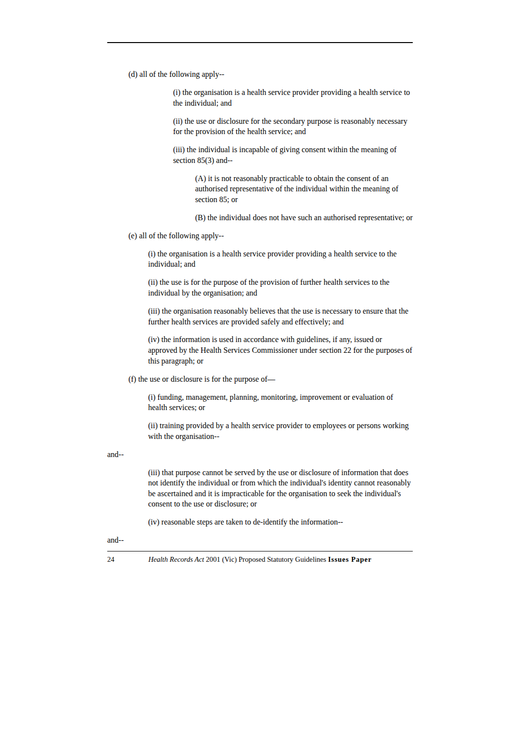(d) all of the following apply--
(i) the organisation is a health service provider providing a health service to the individual; and
(ii) the use or disclosure for the secondary purpose is reasonably necessary for the provision of the health service; and
(iii) the individual is incapable of giving consent within the meaning of section 85(3) and--
(A) it is not reasonably practicable to obtain the consent of an authorised representative of the individual within the meaning of section 85; or
(B) the individual does not have such an authorised representative; or
(e) all of the following apply--
(i) the organisation is a health service provider providing a health service to the individual; and
(ii) the use is for the purpose of the provision of further health services to the individual by the organisation; and
(iii) the organisation reasonably believes that the use is necessary to ensure that the further health services are provided safely and effectively; and
(iv) the information is used in accordance with guidelines, if any, issued or approved by the Health Services Commissioner under section 22 for the purposes of this paragraph; or
(f) the use or disclosure is for the purpose of—
(i) funding, management, planning, monitoring, improvement or evaluation of health services; or
(ii) training provided by a health service provider to employees or persons working with the organisation--
and--
(iii) that purpose cannot be served by the use or disclosure of information that does not identify the individual or from which the individual's identity cannot reasonably be ascertained and it is impracticable for the organisation to seek the individual's consent to the use or disclosure; or
(iv) reasonable steps are taken to de-identify the information--
and--
24
Health Records Act 2001 (Vic) Proposed Statutory Guidelines Issues Paper